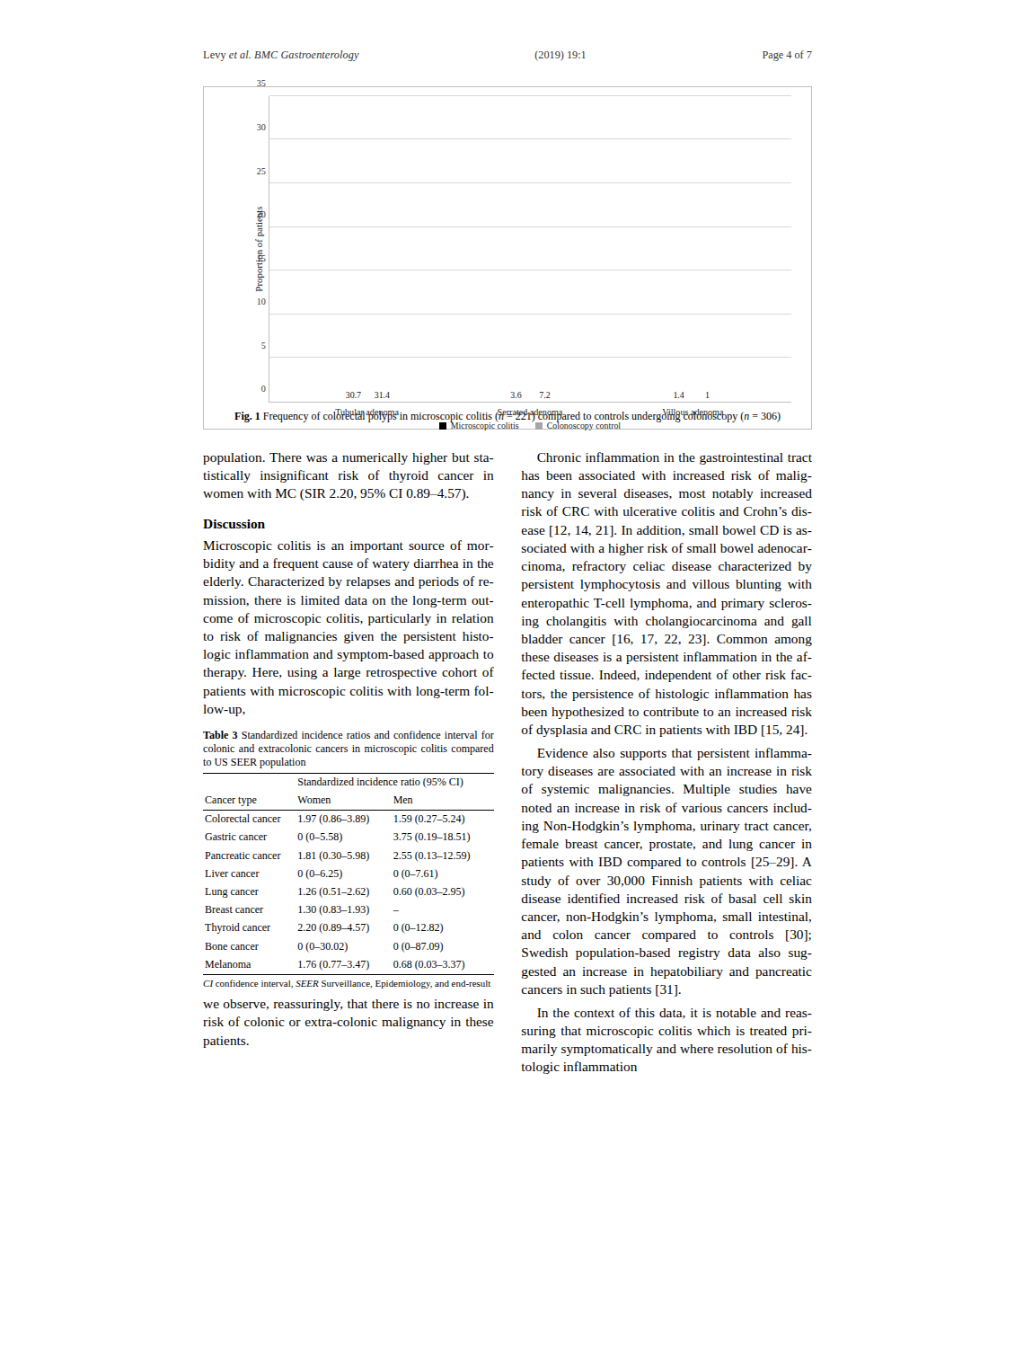Levy et al. BMC Gastroenterology
(2019) 19:1
Page 4 of 7
Proportion of patients
35
30
25
20
15
10
5
0
30.7
31.4
3.6
7.2
1.4
1
Tubular adenoma Serrated adenoma Villous adenoma
Microscopic colitis Colonoscopy control
Fig. 1 Frequency of colorectal polyps in microscopic colitis (n = 221) compared to controls undergoing colonoscopy (n = 306)
population. There was a numerically higher but statistically insignificant risk of thyroid cancer in women with MC (SIR 2.20, 95% CI 0.89–4.57).
Discussion
Microscopic colitis is an important source of morbidity and a frequent cause of watery diarrhea in the elderly. Characterized by relapses and periods of remission, there is limited data on the long-term outcome of microscopic colitis, particularly in relation to risk of malignancies given the persistent histologic inflammation and symptom-based approach to therapy. Here, using a large retrospective cohort of patients with microscopic colitis with long-term follow-up,
Table 3 Standardized incidence ratios and confidence interval for colonic and extracolonic cancers in microscopic colitis compared to US SEER population
| | Standardized incidence ratio (95% CI) |
| --- | --- |
| Cancer type | Women | Men |
| Colorectal cancer | 1.97 (0.86–3.89) | 1.59 (0.27–5.24) |
| Gastric cancer | 0 (0–5.58) | 3.75 (0.19–18.51) |
| Pancreatic cancer | 1.81 (0.30–5.98) | 2.55 (0.13–12.59) |
| Liver cancer | 0 (0–6.25) | 0 (0–7.61) |
| Lung cancer | 1.26 (0.51–2.62) | 0.60 (0.03–2.95) |
| Breast cancer | 1.30 (0.83–1.93) | – |
| Thyroid cancer | 2.20 (0.89–4.57) | 0 (0–12.82) |
| Bone cancer | 0 (0–30.02) | 0 (0–87.09) |
| Melanoma | 1.76 (0.77–3.47) | 0.68 (0.03–3.37) |
CI confidence interval, SEER Surveillance, Epidemiology, and end-result
we observe, reassuringly, that there is no increase in risk of colonic or extra-colonic malignancy in these patients.
Chronic inflammation in the gastrointestinal tract has been associated with increased risk of malignancy in several diseases, most notably increased risk of CRC with ulcerative colitis and Crohn’s disease [12, 14, 21]. In addition, small bowel CD is associated with a higher risk of small bowel adenocarcinoma, refractory celiac disease characterized by persistent lymphocytosis and villous blunting with enteropathic T-cell lymphoma, and primary sclerosing cholangitis with cholangiocarcinoma and gall bladder cancer [16, 17, 22, 23]. Common among these diseases is a persistent inflammation in the affected tissue. Indeed, independent of other risk factors, the persistence of histologic inflammation has been hypothesized to contribute to an increased risk of dysplasia and CRC in patients with IBD [15, 24].
Evidence also supports that persistent inflammatory diseases are associated with an increase in risk of systemic malignancies. Multiple studies have noted an increase in risk of various cancers including Non-Hodgkin’s lymphoma, urinary tract cancer, female breast cancer, prostate, and lung cancer in patients with IBD compared to controls [25–29]. A study of over 30,000 Finnish patients with celiac disease identified increased risk of basal cell skin cancer, non-Hodgkin’s lymphoma, small intestinal, and colon cancer compared to controls [30]; Swedish population-based registry data also suggested an increase in hepatobiliary and pancreatic cancers in such patients [31].
In the context of this data, it is notable and reassuring that microscopic colitis which is treated primarily symptomatically and where resolution of histologic inflammation